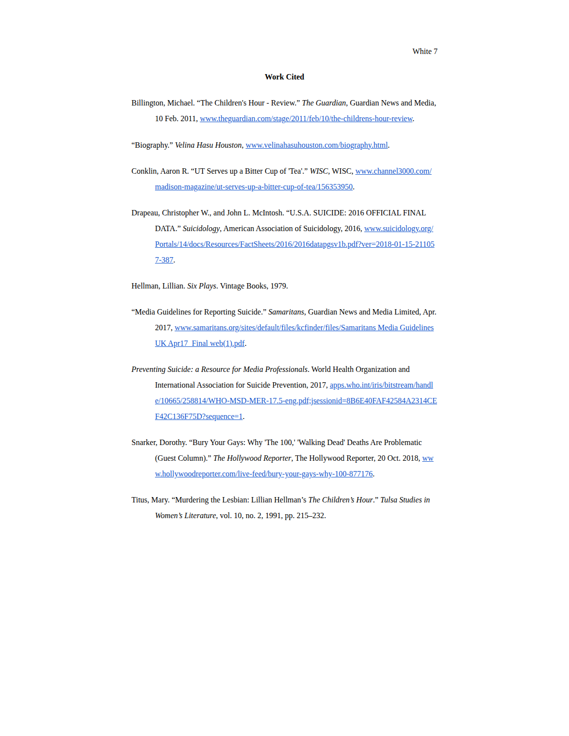White 7
Work Cited
Billington, Michael. “The Children's Hour - Review.” The Guardian, Guardian News and Media, 10 Feb. 2011, www.theguardian.com/stage/2011/feb/10/the-childrens-hour-review.
“Biography.” Velina Hasu Houston, www.velinahasuhouston.com/biography.html.
Conklin, Aaron R. “UT Serves up a Bitter Cup of 'Tea'.” WISC, WISC, www.channel3000.com/madison-magazine/ut-serves-up-a-bitter-cup-of-tea/156353950.
Drapeau, Christopher W., and John L. McIntosh. “U.S.A. SUICIDE: 2016 OFFICIAL FINAL DATA.” Suicidology, American Association of Suicidology, 2016, www.suicidology.org/Portals/14/docs/Resources/FactSheets/2016/2016datapgsv1b.pdf?ver=2018-01-15-211057-387.
Hellman, Lillian. Six Plays. Vintage Books, 1979.
“Media Guidelines for Reporting Suicide.” Samaritans, Guardian News and Media Limited, Apr. 2017, www.samaritans.org/sites/default/files/kcfinder/files/Samaritans Media Guidelines UK Apr17_Final web(1).pdf.
Preventing Suicide: a Resource for Media Professionals. World Health Organization and International Association for Suicide Prevention, 2017, apps.who.int/iris/bitstream/handle/10665/258814/WHO-MSD-MER-17.5-eng.pdf;jsessionid=8B6E40FAF42584A2314CEF42C136F75D?sequence=1.
Snarker, Dorothy. “Bury Your Gays: Why 'The 100,' 'Walking Dead' Deaths Are Problematic (Guest Column).” The Hollywood Reporter, The Hollywood Reporter, 20 Oct. 2018, www.hollywoodreporter.com/live-feed/bury-your-gays-why-100-877176.
Titus, Mary. “Murdering the Lesbian: Lillian Hellman’s The Children’s Hour.” Tulsa Studies in Women’s Literature, vol. 10, no. 2, 1991, pp. 215–232.